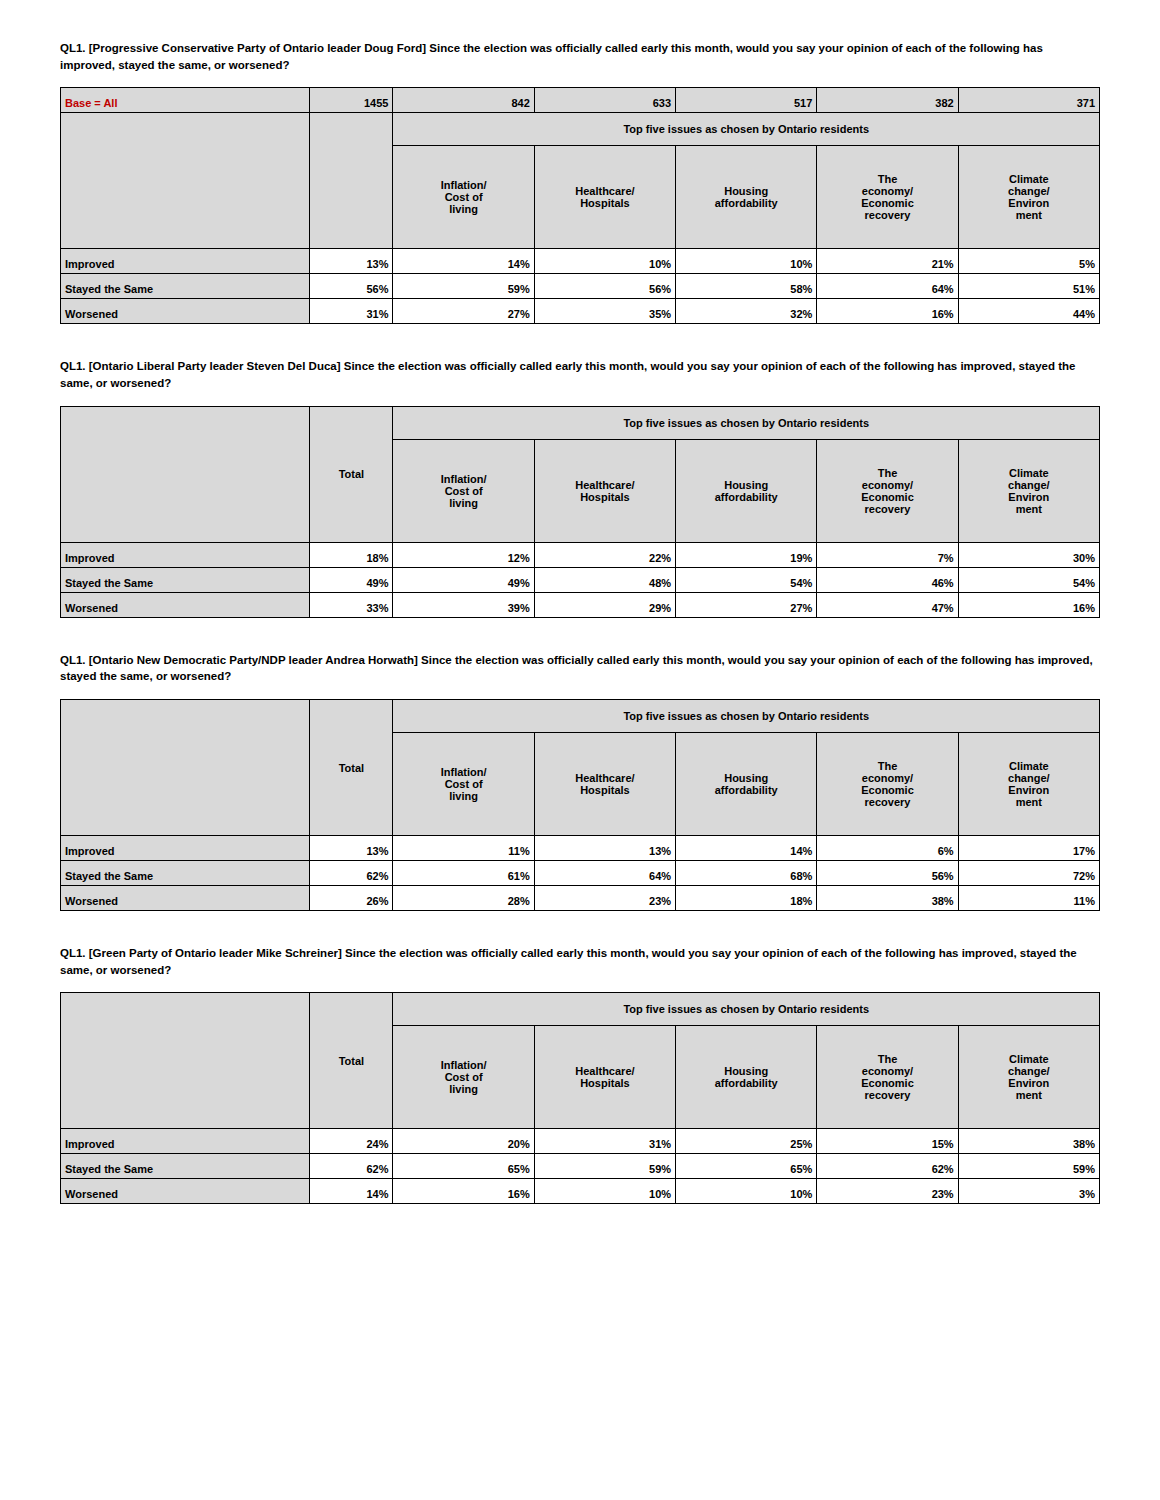QL1. [Progressive Conservative Party of Ontario leader Doug Ford] Since the election was officially called early this month, would you say your opinion of each of the following has improved, stayed the same, or worsened?
| Base = All | 1455 | 842 | 633 | 517 | 382 | 371 |
| | | Top five issues as chosen by Ontario residents |
| Inflation/ Cost of living | Healthcare/ Hospitals | Housing affordability | The economy/ Economic recovery | Climate change/ Environ ment |
| Improved | 13% | 14% | 10% | 10% | 21% | 5% |
| Stayed the Same | 56% | 59% | 56% | 58% | 64% | 51% |
| Worsened | 31% | 27% | 35% | 32% | 16% | 44% |
QL1. [Ontario Liberal Party leader Steven Del Duca] Since the election was officially called early this month, would you say your opinion of each of the following has improved, stayed the same, or worsened?
| | Total | Top five issues as chosen by Ontario residents |
| Inflation/ Cost of living | Healthcare/ Hospitals | Housing affordability | The economy/ Economic recovery | Climate change/ Environ ment |
| Improved | 18% | 12% | 22% | 19% | 7% | 30% |
| Stayed the Same | 49% | 49% | 48% | 54% | 46% | 54% |
| Worsened | 33% | 39% | 29% | 27% | 47% | 16% |
QL1. [Ontario New Democratic Party/NDP leader Andrea Horwath] Since the election was officially called early this month, would you say your opinion of each of the following has improved, stayed the same, or worsened?
| | Total | Top five issues as chosen by Ontario residents |
| Inflation/ Cost of living | Healthcare/ Hospitals | Housing affordability | The economy/ Economic recovery | Climate change/ Environ ment |
| Improved | 13% | 11% | 13% | 14% | 6% | 17% |
| Stayed the Same | 62% | 61% | 64% | 68% | 56% | 72% |
| Worsened | 26% | 28% | 23% | 18% | 38% | 11% |
QL1. [Green Party of Ontario leader Mike Schreiner] Since the election was officially called early this month, would you say your opinion of each of the following has improved, stayed the same, or worsened?
| | Total | Top five issues as chosen by Ontario residents |
| Inflation/ Cost of living | Healthcare/ Hospitals | Housing affordability | The economy/ Economic recovery | Climate change/ Environ ment |
| Improved | 24% | 20% | 31% | 25% | 15% | 38% |
| Stayed the Same | 62% | 65% | 59% | 65% | 62% | 59% |
| Worsened | 14% | 16% | 10% | 10% | 23% | 3% |